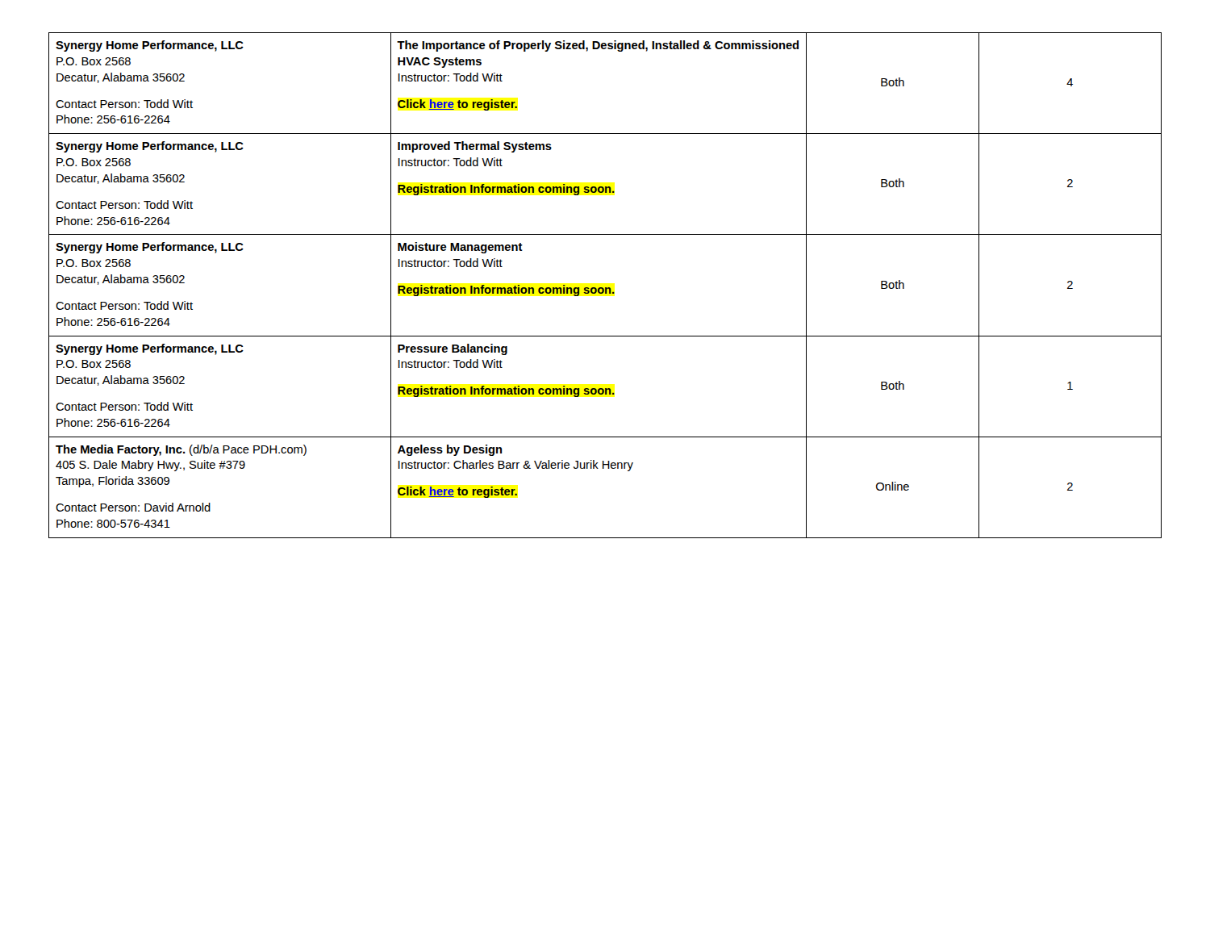| Synergy Home Performance, LLC P.O. Box 2568 Decatur, Alabama 35602 Contact Person: Todd Witt Phone: 256-616-2264 | The Importance of Properly Sized, Designed, Installed & Commissioned HVAC Systems Instructor: Todd Witt Click here to register. | Both | 4 |
| Synergy Home Performance, LLC P.O. Box 2568 Decatur, Alabama 35602 Contact Person: Todd Witt Phone: 256-616-2264 | Improved Thermal Systems Instructor: Todd Witt Registration Information coming soon. | Both | 2 |
| Synergy Home Performance, LLC P.O. Box 2568 Decatur, Alabama 35602 Contact Person: Todd Witt Phone: 256-616-2264 | Moisture Management Instructor: Todd Witt Registration Information coming soon. | Both | 2 |
| Synergy Home Performance, LLC P.O. Box 2568 Decatur, Alabama 35602 Contact Person: Todd Witt Phone: 256-616-2264 | Pressure Balancing Instructor: Todd Witt Registration Information coming soon. | Both | 1 |
| The Media Factory, Inc. (d/b/a Pace PDH.com) 405 S. Dale Mabry Hwy., Suite #379 Tampa, Florida 33609 Contact Person: David Arnold Phone: 800-576-4341 | Ageless by Design Instructor: Charles Barr & Valerie Jurik Henry Click here to register. | Online | 2 |